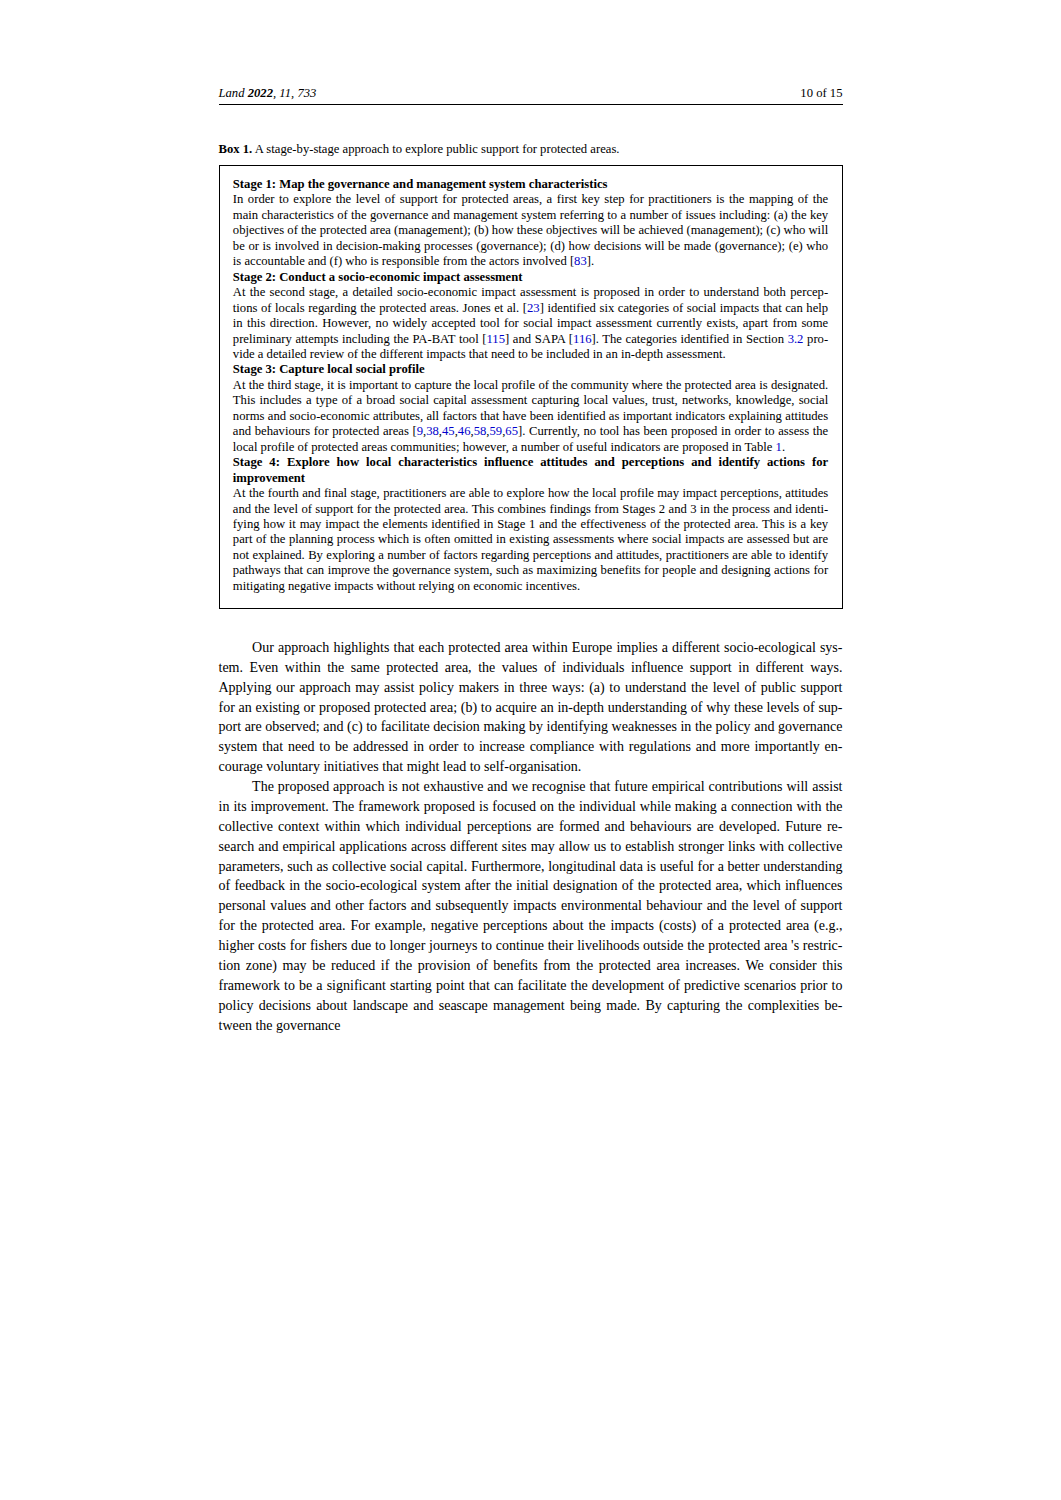Land 2022, 11, 733 10 of 15
Box 1. A stage-by-stage approach to explore public support for protected areas.
Stage 1: Map the governance and management system characteristics
In order to explore the level of support for protected areas, a first key step for practitioners is the mapping of the main characteristics of the governance and management system referring to a number of issues including: (a) the key objectives of the protected area (management); (b) how these objectives will be achieved (management); (c) who will be or is involved in decision-making processes (governance); (d) how decisions will be made (governance); (e) who is accountable and (f) who is responsible from the actors involved [83].
Stage 2: Conduct a socio-economic impact assessment
At the second stage, a detailed socio-economic impact assessment is proposed in order to understand both perceptions of locals regarding the protected areas. Jones et al. [23] identified six categories of social impacts that can help in this direction. However, no widely accepted tool for social impact assessment currently exists, apart from some preliminary attempts including the PA-BAT tool [115] and SAPA [116]. The categories identified in Section 3.2 provide a detailed review of the different impacts that need to be included in an in-depth assessment.
Stage 3: Capture local social profile
At the third stage, it is important to capture the local profile of the community where the protected area is designated. This includes a type of a broad social capital assessment capturing local values, trust, networks, knowledge, social norms and socio-economic attributes, all factors that have been identified as important indicators explaining attitudes and behaviours for protected areas [9,38,45,46,58,59,65]. Currently, no tool has been proposed in order to assess the local profile of protected areas communities; however, a number of useful indicators are proposed in Table 1.
Stage 4: Explore how local characteristics influence attitudes and perceptions and identify actions for improvement
At the fourth and final stage, practitioners are able to explore how the local profile may impact perceptions, attitudes and the level of support for the protected area. This combines findings from Stages 2 and 3 in the process and identifying how it may impact the elements identified in Stage 1 and the effectiveness of the protected area. This is a key part of the planning process which is often omitted in existing assessments where social impacts are assessed but are not explained. By exploring a number of factors regarding perceptions and attitudes, practitioners are able to identify pathways that can improve the governance system, such as maximizing benefits for people and designing actions for mitigating negative impacts without relying on economic incentives.
Our approach highlights that each protected area within Europe implies a different socio-ecological system. Even within the same protected area, the values of individuals influence support in different ways. Applying our approach may assist policy makers in three ways: (a) to understand the level of public support for an existing or proposed protected area; (b) to acquire an in-depth understanding of why these levels of support are observed; and (c) to facilitate decision making by identifying weaknesses in the policy and governance system that need to be addressed in order to increase compliance with regulations and more importantly encourage voluntary initiatives that might lead to self-organisation.
The proposed approach is not exhaustive and we recognise that future empirical contributions will assist in its improvement. The framework proposed is focused on the individual while making a connection with the collective context within which individual perceptions are formed and behaviours are developed. Future research and empirical applications across different sites may allow us to establish stronger links with collective parameters, such as collective social capital. Furthermore, longitudinal data is useful for a better understanding of feedback in the socio-ecological system after the initial designation of the protected area, which influences personal values and other factors and subsequently impacts environmental behaviour and the level of support for the protected area. For example, negative perceptions about the impacts (costs) of a protected area (e.g., higher costs for fishers due to longer journeys to continue their livelihoods outside the protected area 's restriction zone) may be reduced if the provision of benefits from the protected area increases. We consider this framework to be a significant starting point that can facilitate the development of predictive scenarios prior to policy decisions about landscape and seascape management being made. By capturing the complexities between the governance